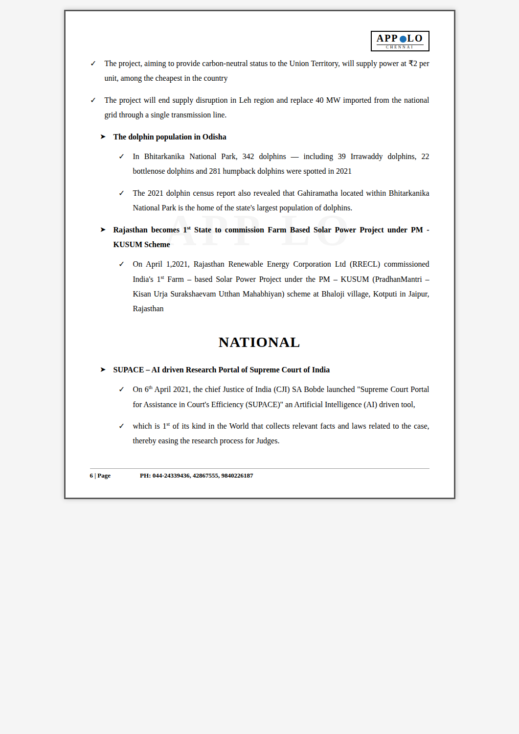APP LO
APP LO CHENNAI
The project, aiming to provide carbon-neutral status to the Union Territory, will supply power at ₹2 per unit, among the cheapest in the country
The project will end supply disruption in Leh region and replace 40 MW imported from the national grid through a single transmission line.
The dolphin population in Odisha
In Bhitarkanika National Park, 342 dolphins — including 39 Irrawaddy dolphins, 22 bottlenose dolphins and 281 humpback dolphins were spotted in 2021
The 2021 dolphin census report also revealed that Gahiramatha located within Bhitarkanika National Park is the home of the state's largest population of dolphins.
Rajasthan becomes 1st State to commission Farm Based Solar Power Project under PM - KUSUM Scheme
On April 1,2021, Rajasthan Renewable Energy Corporation Ltd (RRECL) commissioned India's 1st Farm – based Solar Power Project under the PM – KUSUM (PradhanMantri – Kisan Urja Surakshaevam Utthan Mahabhiyan) scheme at Bhaloji village, Kotputi in Jaipur, Rajasthan
NATIONAL
SUPACE – AI driven Research Portal of Supreme Court of India
On 6th April 2021, the chief Justice of India (CJI) SA Bobde launched "Supreme Court Portal for Assistance in Court's Efficiency (SUPACE)" an Artificial Intelligence (AI) driven tool,
which is 1st of its kind in the World that collects relevant facts and laws related to the case, thereby easing the research process for Judges.
6 | Page PH: 044-24339436, 42867555, 9840226187